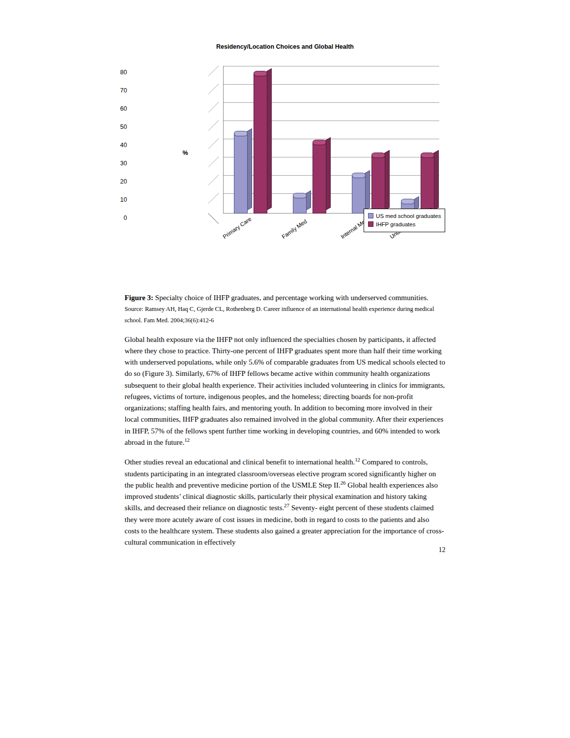Residency/Location Choices and Global Health
80
70
60
50
40
30
20
10
0
%
Bars: scale 80 units = 296px => 3.7px per unit
Primary Care
Family Med
Internal Med
Underserved Comm
US med school graduates
IHFP graduates
Figure 3: Specialty choice of IHFP graduates, and percentage working with underserved communities. Source: Ramsey AH, Haq C, Gjerde CL, Rothenberg D. Career influence of an international health experience during medical school. Fam Med. 2004;36(6):412-6
Global health exposure via the IHFP not only influenced the specialties chosen by participants, it affected where they chose to practice. Thirty-one percent of IHFP graduates spent more than half their time working with underserved populations, while only 5.6% of comparable graduates from US medical schools elected to do so (Figure 3). Similarly, 67% of IHFP fellows became active within community health organizations subsequent to their global health experience. Their activities included volunteering in clinics for immigrants, refugees, victims of torture, indigenous peoples, and the homeless; directing boards for non-profit organizations; staffing health fairs, and mentoring youth. In addition to becoming more involved in their local communities, IHFP graduates also remained involved in the global community. After their experiences in IHFP, 57% of the fellows spent further time working in developing countries, and 60% intended to work abroad in the future.12
Other studies reveal an educational and clinical benefit to international health.12 Compared to controls, students participating in an integrated classroom/overseas elective program scored significantly higher on the public health and preventive medicine portion of the USMLE Step II.26 Global health experiences also improved students’ clinical diagnostic skills, particularly their physical examination and history taking skills, and decreased their reliance on diagnostic tests.27 Seventy- eight percent of these students claimed they were more acutely aware of cost issues in medicine, both in regard to costs to the patients and also costs to the healthcare system. These students also gained a greater appreciation for the importance of cross-cultural communication in effectively
12